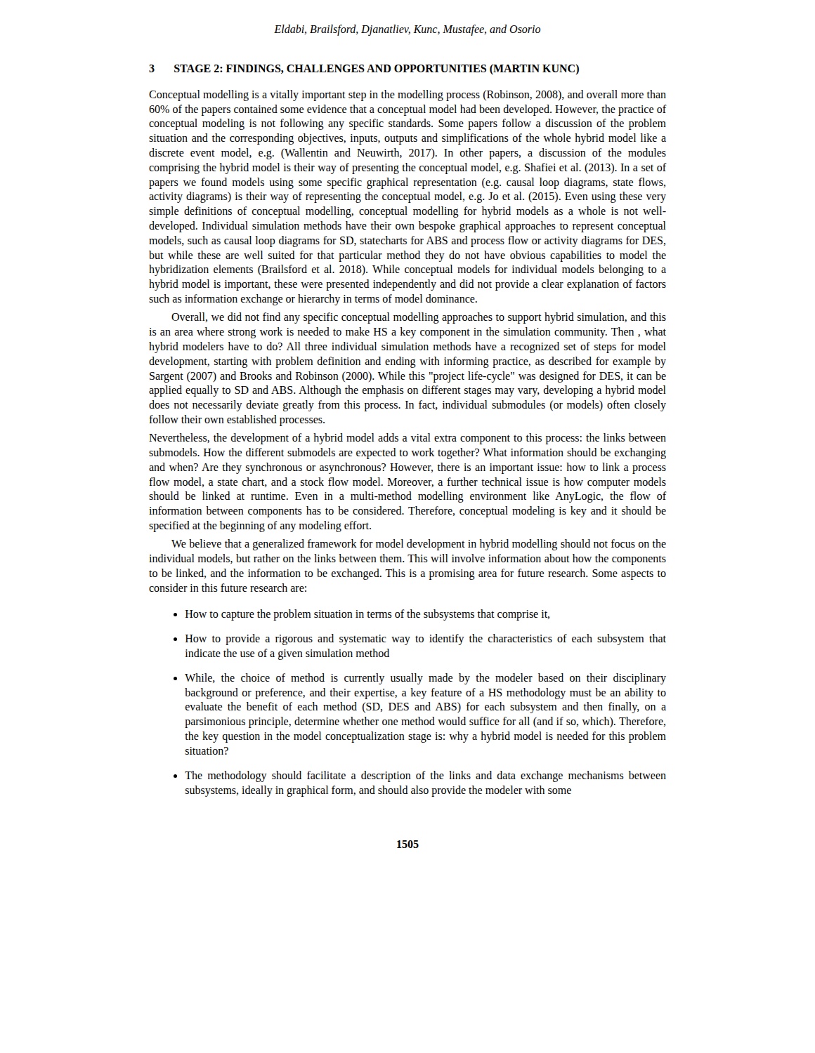Eldabi, Brailsford, Djanatliev, Kunc, Mustafee, and Osorio
3 STAGE 2: FINDINGS, CHALLENGES AND OPPORTUNITIES (MARTIN KUNC)
Conceptual modelling is a vitally important step in the modelling process (Robinson, 2008), and overall more than 60% of the papers contained some evidence that a conceptual model had been developed. However, the practice of conceptual modeling is not following any specific standards. Some papers follow a discussion of the problem situation and the corresponding objectives, inputs, outputs and simplifications of the whole hybrid model like a discrete event model, e.g. (Wallentin and Neuwirth, 2017). In other papers, a discussion of the modules comprising the hybrid model is their way of presenting the conceptual model, e.g. Shafiei et al. (2013). In a set of papers we found models using some specific graphical representation (e.g. causal loop diagrams, state flows, activity diagrams) is their way of representing the conceptual model, e.g. Jo et al. (2015). Even using these very simple definitions of conceptual modelling, conceptual modelling for hybrid models as a whole is not well-developed. Individual simulation methods have their own bespoke graphical approaches to represent conceptual models, such as causal loop diagrams for SD, statecharts for ABS and process flow or activity diagrams for DES, but while these are well suited for that particular method they do not have obvious capabilities to model the hybridization elements (Brailsford et al. 2018). While conceptual models for individual models belonging to a hybrid model is important, these were presented independently and did not provide a clear explanation of factors such as information exchange or hierarchy in terms of model dominance.
Overall, we did not find any specific conceptual modelling approaches to support hybrid simulation, and this is an area where strong work is needed to make HS a key component in the simulation community. Then , what hybrid modelers have to do? All three individual simulation methods have a recognized set of steps for model development, starting with problem definition and ending with informing practice, as described for example by Sargent (2007) and Brooks and Robinson (2000). While this "project life-cycle" was designed for DES, it can be applied equally to SD and ABS. Although the emphasis on different stages may vary, developing a hybrid model does not necessarily deviate greatly from this process. In fact, individual submodules (or models) often closely follow their own established processes.
Nevertheless, the development of a hybrid model adds a vital extra component to this process: the links between submodels. How the different submodels are expected to work together? What information should be exchanging and when? Are they synchronous or asynchronous? However, there is an important issue: how to link a process flow model, a state chart, and a stock flow model. Moreover, a further technical issue is how computer models should be linked at runtime. Even in a multi-method modelling environment like AnyLogic, the flow of information between components has to be considered. Therefore, conceptual modeling is key and it should be specified at the beginning of any modeling effort.
We believe that a generalized framework for model development in hybrid modelling should not focus on the individual models, but rather on the links between them. This will involve information about how the components to be linked, and the information to be exchanged. This is a promising area for future research. Some aspects to consider in this future research are:
How to capture the problem situation in terms of the subsystems that comprise it,
How to provide a rigorous and systematic way to identify the characteristics of each subsystem that indicate the use of a given simulation method
While, the choice of method is currently usually made by the modeler based on their disciplinary background or preference, and their expertise, a key feature of a HS methodology must be an ability to evaluate the benefit of each method (SD, DES and ABS) for each subsystem and then finally, on a parsimonious principle, determine whether one method would suffice for all (and if so, which). Therefore, the key question in the model conceptualization stage is: why a hybrid model is needed for this problem situation?
The methodology should facilitate a description of the links and data exchange mechanisms between subsystems, ideally in graphical form, and should also provide the modeler with some
1505